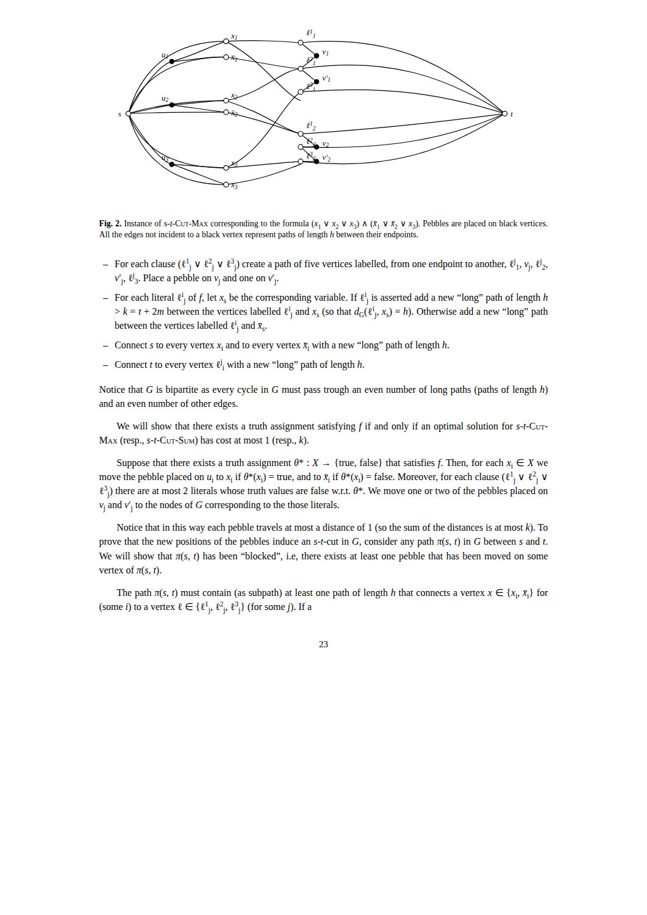s t u1 u2 u3 x1 x̄1 x2 x̄2 x3 x̄3 ℓ11 ℓ21 ℓ31 ℓ12 ℓ22 ℓ32 v1 v′1 v2 v′2
Fig. 2. Instance of s-t-Cut-Max corresponding to the formula (x1 ∨ x2 ∨ x3) ∧ (x̄1 ∨ x̄2 ∨ x3). Pebbles are placed on black vertices. All the edges not incident to a black vertex represent paths of length h between their endpoints.
For each clause (ℓ1j ∨ ℓ2j ∨ ℓ3j) create a path of five vertices labelled, from one endpoint to another, ℓj1, vj, ℓj2, v′j, ℓj3. Place a pebble on vj and one on v′j.
For each literal ℓij of f, let xs be the corresponding variable. If ℓij is asserted add a new “long” path of length h > k = t + 2m between the vertices labelled ℓij and xs (so that dG(ℓij, xs) = h). Otherwise add a new “long” path between the vertices labelled ℓij and x̄s.
Connect s to every vertex xi and to every vertex x̄i with a new “long” path of length h.
Connect t to every vertex ℓji with a new “long” path of length h.
Notice that G is bipartite as every cycle in G must pass trough an even number of long paths (paths of length h) and an even number of other edges.
We will show that there exists a truth assignment satisfying f if and only if an optimal solution for s-t-Cut-Max (resp., s-t-Cut-Sum) has cost at most 1 (resp., k).
Suppose that there exists a truth assignment θ* : X → {true, false} that satisfies f. Then, for each xi ∈ X we move the pebble placed on ui to xi if θ*(xi) = true, and to x̄i if θ*(xi) = false. Moreover, for each clause (ℓ1j ∨ ℓ2j ∨ ℓ3j) there are at most 2 literals whose truth values are false w.r.t. θ*. We move one or two of the pebbles placed on vj and v′j to the nodes of G corresponding to the those literals.
Notice that in this way each pebble travels at most a distance of 1 (so the sum of the distances is at most k). To prove that the new positions of the pebbles induce an s-t-cut in G, consider any path π(s, t) in G between s and t. We will show that π(s, t) has been “blocked”, i.e, there exists at least one pebble that has been moved on some vertex of π(s, t).
The path π(s, t) must contain (as subpath) at least one path of length h that connects a vertex x ∈ {xi, x̄i} for (some i) to a vertex ℓ ∈ {ℓ1j, ℓ2j, ℓ3j} (for some j). If a
23